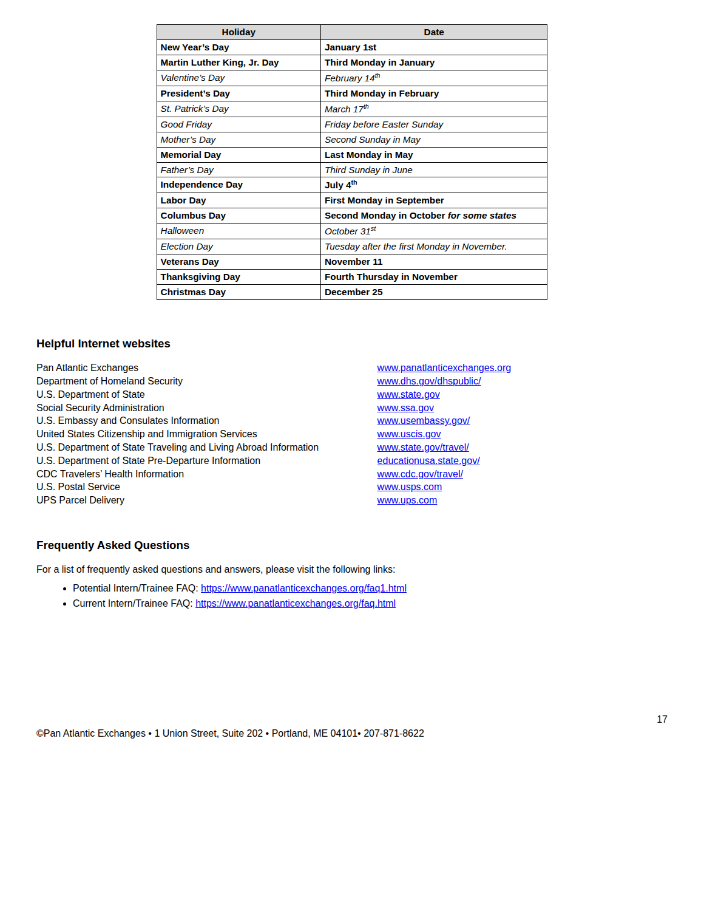| Holiday | Date |
| --- | --- |
| New Year’s Day | January 1st |
| Martin Luther King, Jr. Day | Third Monday in January |
| Valentine’s Day | February 14 th |
| President’s Day | Third Monday in February |
| St. Patrick’s Day | March 17 th |
| Good Friday | Friday before Easter Sunday |
| Mother’s Day | Second Sunday in May |
| Memorial Day | Last Monday in May |
| Father’s Day | Third Sunday in June |
| Independence Day | July 4 th |
| Labor Day | First Monday in September |
| Columbus Day | Second Monday in October for some states |
| Halloween | October 31 st |
| Election Day | Tuesday after the first Monday in November. |
| Veterans Day | November 11 |
| Thanksgiving Day | Fourth Thursday in November |
| Christmas Day | December 25 |
Helpful Internet websites
| Pan Atlantic Exchanges | www.panatlanticexchanges.org |
| Department of Homeland Security | www.dhs.gov/dhspublic/ |
| U.S. Department of State | www.state.gov |
| Social Security Administration | www.ssa.gov |
| U.S. Embassy and Consulates Information | www.usembassy.gov/ |
| United States Citizenship and Immigration Services | www.uscis.gov |
| U.S. Department of State Traveling and Living Abroad Information | www.state.gov/travel/ |
| U.S. Department of State Pre-Departure Information | educationusa.state.gov/ |
| CDC Travelers’ Health Information | www.cdc.gov/travel/ |
| U.S. Postal Service | www.usps.com |
| UPS Parcel Delivery | www.ups.com |
Frequently Asked Questions
For a list of frequently asked questions and answers, please visit the following links:
Potential Intern/Trainee FAQ: https://www.panatlanticexchanges.org/faq1.html
Current Intern/Trainee FAQ: https://www.panatlanticexchanges.org/faq.html
17
©Pan Atlantic Exchanges • 1 Union Street, Suite 202 • Portland, ME 04101• 207-871-8622